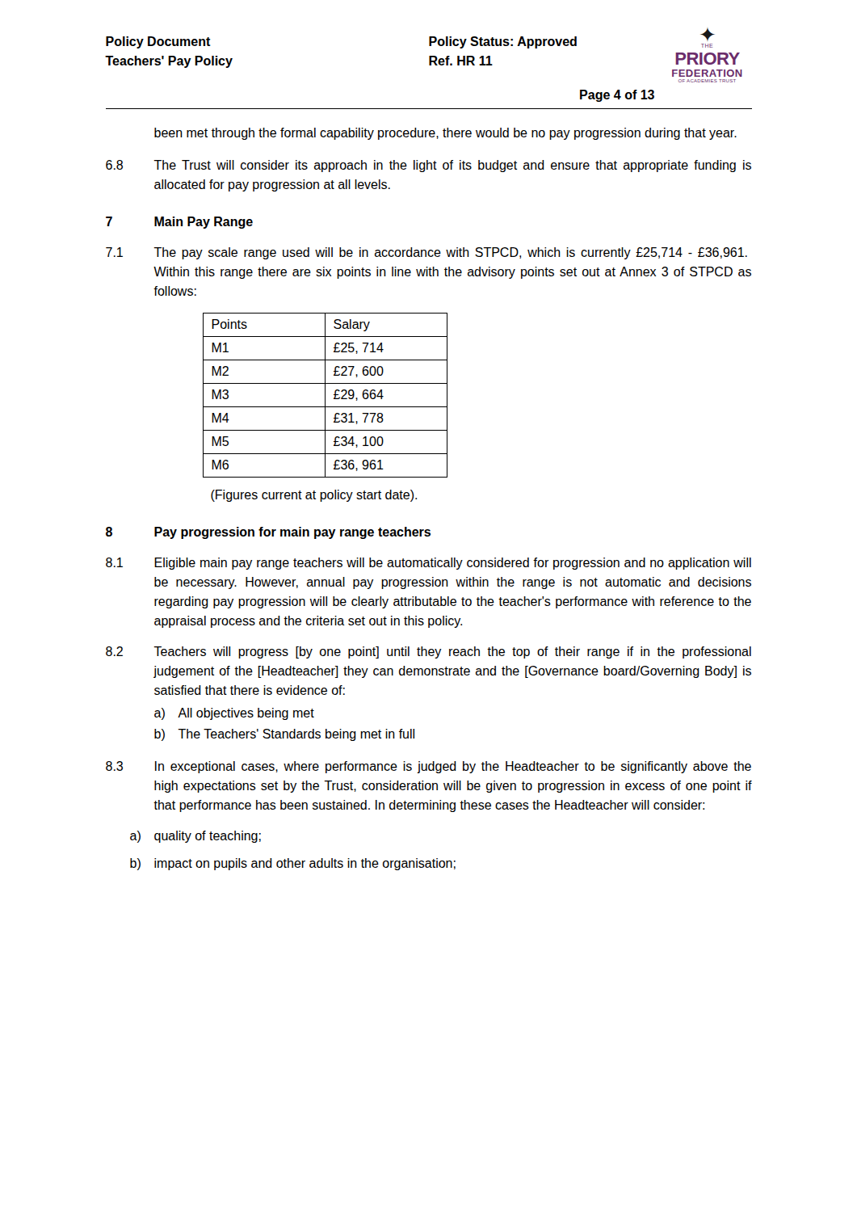Policy Document
Teachers' Pay Policy
Policy Status: Approved
Ref. HR 11
Page 4 of 13
✦ THE PRIORY FEDERATION OF ACADEMIES TRUST
been met through the formal capability procedure, there would be no pay progression during that year.
6.8
The Trust will consider its approach in the light of its budget and ensure that appropriate funding is allocated for pay progression at all levels.
7 Main Pay Range
7.1
The pay scale range used will be in accordance with STPCD, which is currently £25,714 - £36,961. Within this range there are six points in line with the advisory points set out at Annex 3 of STPCD as follows:
| Points | Salary |
| M1 | £25, 714 |
| M2 | £27, 600 |
| M3 | £29, 664 |
| M4 | £31, 778 |
| M5 | £34, 100 |
| M6 | £36, 961 |
(Figures current at policy start date).
8 Pay progression for main pay range teachers
8.1
Eligible main pay range teachers will be automatically considered for progression and no application will be necessary. However, annual pay progression within the range is not automatic and decisions regarding pay progression will be clearly attributable to the teacher's performance with reference to the appraisal process and the criteria set out in this policy.
8.2
Teachers will progress [by one point] until they reach the top of their range if in the professional judgement of the [Headteacher] they can demonstrate and the [Governance board/Governing Body] is satisfied that there is evidence of:
a) All objectives being met
b) The Teachers' Standards being met in full
8.3
In exceptional cases, where performance is judged by the Headteacher to be significantly above the high expectations set by the Trust, consideration will be given to progression in excess of one point if that performance has been sustained. In determining these cases the Headteacher will consider:
a) quality of teaching;
b) impact on pupils and other adults in the organisation;